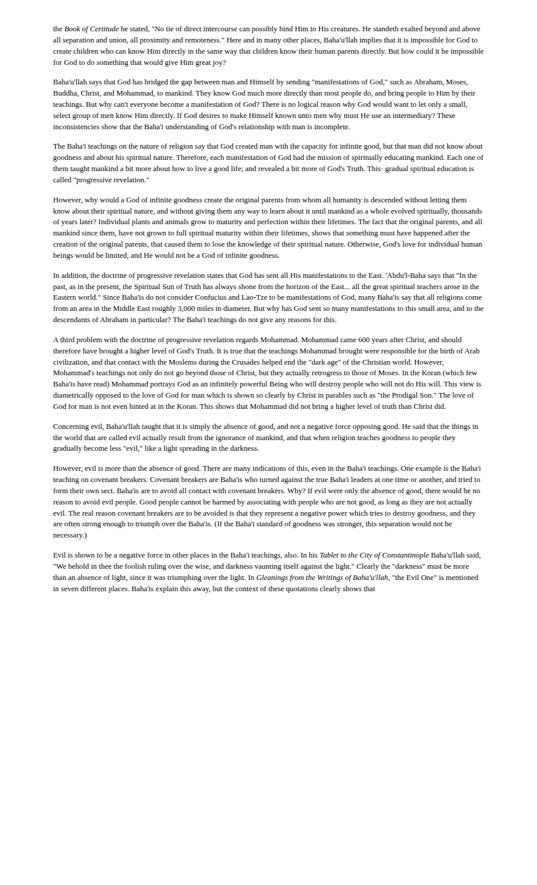the Book of Certitude he stated, "No tie of direct intercourse can possibly bind Him to His creatures. He standeth exalted beyond and above all separation and union, all proximity and remoteness." Here and in many other places, Baha'u'llah implies that it is impossible for God to create children who can know Him directly in the same way that children know their human parents directly. But how could it be impossible for God to do something that would give Him great joy?
Baha'u'llah says that God has bridged the gap between man and Himself by sending "manifestations of God," such as Abraham, Moses, Buddha, Christ, and Mohammad, to mankind. They know God much more directly than most people do, and bring people to Him by their teachings. But why can't everyone become a manifestation of God? There is no logical reason why God would want to let only a small, select group of men know Him directly. If God desires to make Himself known unto men why must He use an intermediary? These inconsistencies show that the Baha'i understanding of God's relationship with man is incomplete.
The Baha'i teachings on the nature of religion say that God created man with the capacity for infinite good, but that man did not know about goodness and about his spiritual nature. Therefore, each manifestation of God had the mission of spiritually educating mankind. Each one of them taught mankind a bit more about how to live a good life; and revealed a bit more of God's Truth. This· gradual spiritual education is called "progressive revelation."
However, why would a God of infinite goodness create the original parents from whom all humanity is descended without letting them know about their spiritual nature, and without giving them any way to learn about it until mankind as a whole evolved spiritually, thousands of years later? Individual plants and animals grow to maturity and perfection within their lifetimes. The fact that the original parents, and all mankind since them, have not grown to full spiritual maturity within their lifetimes, shows that something must have happened after the creation of the original parents, that caused them to lose the knowledge of their spiritual nature. Otherwise, God's love for individual human beings would be limited, and He would not be a God of infinite goodness.
In addition, the doctrine of progressive revelation states that God has sent all His manifestations to the East. 'Abdu'l-Baha says that "In the past, as in the present, the Spiritual Sun of Truth has always shone from the horizon of the East... all the great spiritual teachers arose in the Eastern world." Since Baha'is do not consider Confucius and Lao-Tze to be manifestations of God, many Baha'is say that all religions come from an area in the Middle East roughly 3,000 miles in diameter. But why has God sent so many manifestations to this small area, and to the descendants of Abraham in particular? The Baha'i teachings do not give any reasons for this.
A third problem with the doctrine of progressive revelation regards Mohammad. Mohammad came 600 years after Christ, and should therefore have brought a higher level of God's Truth. It is true that the teachings Mohammad brought were responsible for the birth of Arab civilization, and that contact with the Moslems during the Crusades helped end the "dark age" of the Christian world. However, Mohammad's teachings not only do not go beyond those of Christ, but they actually retrogress to those of Moses. In the Koran (which few Baha'is have read) Mohammad portrays God as an infinitely powerful Being who will destroy people who will not do His will. This view is diametrically opposed to the love of God for man which is shown so clearly by Christ in parables such as "the Prodigal Son." The love of God for man is not even hinted at in the Koran. This shows that Mohammad did not bring a higher level of truth than Christ did.
Concerning evil, Baha'u'llah taught that it is simply the absence of good, and not a negative force opposing good. He said that the things in the world that are called evil actually result from the ignorance of mankind, and that when religion teaches goodness to people they gradually become less "evil," like a light spreading in the darkness.
However, evil is more than the absence of good. There are many indications of this, even in the Baha'i teachings. One example is the Baha'i teaching on covenant breakers. Covenant breakers are Baha'is who turned against the true Baha'i leaders at one time or another, and tried to form their own sect. Baha'is are to avoid all contact with covenant breakers. Why? If evil were only the absence of good, there would be no reason to avoid evil people. Good people cannot be harmed by associating with people who are not good, as long as they are not actually evil. The real reason covenant breakers are to be avoided is that they represent a negative power which tries to destroy goodness, and they are often strong enough to triumph over the Baha'is. (If the Baha'i standard of goodness was stronger, this separation would not be necessary.)
Evil is shown to be a negative force in other places in the Baha'i teachings, also. In his Tablet to the City of Constantinople Baha'u'llah said, "We behold in thee the foolish ruling over the wise, and darkness vaunting itself against the light." Clearly the "darkness" must be more than an absence of light, since it was triumphing over the light. In Gleanings from the Writings of Baha'u'llah, "the Evil One" is mentioned in seven different places. Baha'is explain this away, but the context of these quotations clearly shows that